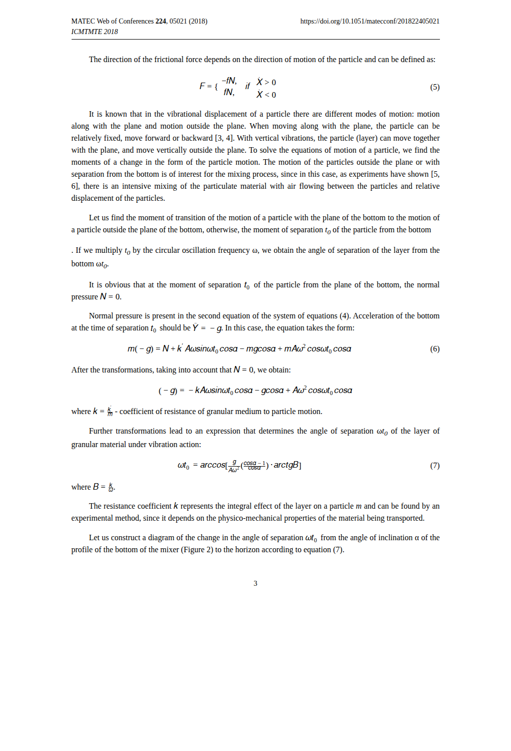MATEC Web of Conferences 224, 05021 (2018)
ICMTMTE 2018
https://doi.org/10.1051/matecconf/201822405021
The direction of the frictional force depends on the direction of motion of the particle and can be defined as:
F = { −fN, fN, if X˙>0 X˙<0
(5)
It is known that in the vibrational displacement of a particle there are different modes of motion: motion along with the plane and motion outside the plane. When moving along with the plane, the particle can be relatively fixed, move forward or backward [3, 4]. With vertical vibrations, the particle (layer) can move together with the plane, and move vertically outside the plane. To solve the equations of motion of a particle, we find the moments of a change in the form of the particle motion. The motion of the particles outside the plane or with separation from the bottom is of interest for the mixing process, since in this case, as experiments have shown [5, 6], there is an intensive mixing of the particulate material with air flowing between the particles and relative displacement of the particles.
Let us find the moment of transition of the motion of a particle with the plane of the bottom to the motion of a particle outside the plane of the bottom, otherwise, the moment of separation t0 of the particle from the bottom
. If we multiply t0 by the circular oscillation frequency ω, we obtain the angle of separation of the layer from the bottom ωt0.
It is obvious that at the moment of separation t0 of the particle from the plane of the bottom, the normal pressure N=0.
Normal pressure is present in the second equation of the system of equations (4). Acceleration of the bottom at the time of separation t0 should be Y¨=−g. In this case, the equation takes the form:
m(−g) = N + k′ Aωsinωt0cosα − mgcosα + mAω2cosωt0cosα
(6)
After the transformations, taking into account that N=0, we obtain:
(−g) = −kAωsinωt0cosα − gcosα + Aω2cosωt0cosα
where k=k′m - coefficient of resistance of granular medium to particle motion.
Further transformations lead to an expression that determines the angle of separation ωt0 of the layer of granular material under vibration action:
ωt0 = arccos [ gAω2 ( cosα−1 cosα ) ⋅ arctgB ]
(7)
where B=kω.
The resistance coefficient k represents the integral effect of the layer on a particle m and can be found by an experimental method, since it depends on the physico-mechanical properties of the material being transported.
Let us construct a diagram of the change in the angle of separation ωt0 from the angle of inclination α of the profile of the bottom of the mixer (Figure 2) to the horizon according to equation (7).
3